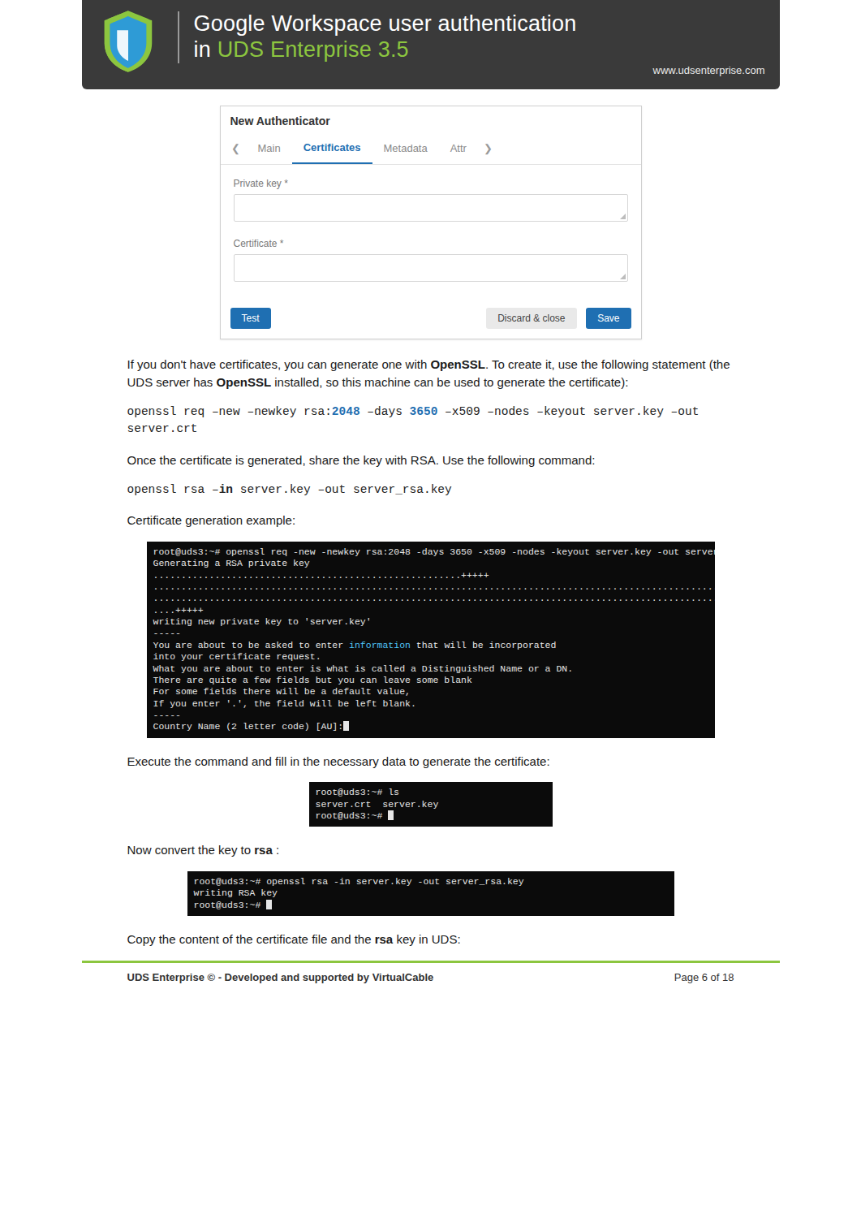Google Workspace user authentication
in UDS Enterprise 3.5
www.udsenterprise.com
New Authenticator
❮
Main
Certificates
Metadata
Attr
❯
Private key *
Certificate *
Test
Discard & close Save
If you don't have certificates, you can generate one with OpenSSL. To create it, use the following statement (the UDS server has OpenSSL installed, so this machine can be used to generate the certificate):
openssl req –new –newkey rsa:2048 –days 3650 –x509 –nodes –keyout server.key –out server.crt
Once the certificate is generated, share the key with RSA. Use the following command:
openssl rsa –in server.key –out server_rsa.key
Certificate generation example:
root@uds3:~# openssl req -new -newkey rsa:2048 -days 3650 -x509 -nodes -keyout server.key -out server.crt Generating a RSA private key .......................................................+++++ ......................................................................................................................... ......................................................................................................................... ....+++++ writing new private key to 'server.key' ----- You are about to be asked to enter information that will be incorporated into your certificate request. What you are about to enter is what is called a Distinguished Name or a DN. There are quite a few fields but you can leave some blank For some fields there will be a default value, If you enter '.', the field will be left blank. ----- Country Name (2 letter code) [AU]:
Execute the command and fill in the necessary data to generate the certificate:
root@uds3:~# ls server.crt server.key root@uds3:~#
Now convert the key to rsa :
root@uds3:~# openssl rsa -in server.key -out server_rsa.key writing RSA key root@uds3:~#
Copy the content of the certificate file and the rsa key in UDS:
UDS Enterprise © - Developed and supported by VirtualCable
Page 6 of 18